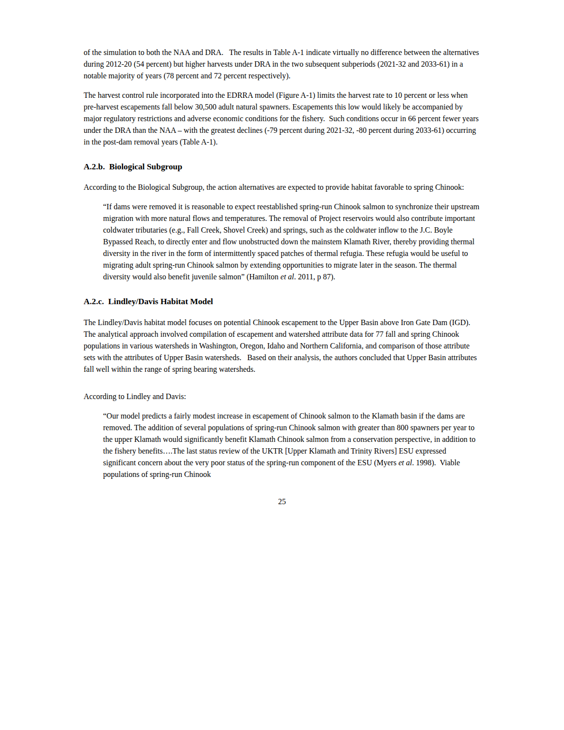of the simulation to both the NAA and DRA. The results in Table A-1 indicate virtually no difference between the alternatives during 2012-20 (54 percent) but higher harvests under DRA in the two subsequent subperiods (2021-32 and 2033-61) in a notable majority of years (78 percent and 72 percent respectively).
The harvest control rule incorporated into the EDRRA model (Figure A-1) limits the harvest rate to 10 percent or less when pre-harvest escapements fall below 30,500 adult natural spawners. Escapements this low would likely be accompanied by major regulatory restrictions and adverse economic conditions for the fishery. Such conditions occur in 66 percent fewer years under the DRA than the NAA – with the greatest declines (-79 percent during 2021-32, -80 percent during 2033-61) occurring in the post-dam removal years (Table A-1).
A.2.b. Biological Subgroup
According to the Biological Subgroup, the action alternatives are expected to provide habitat favorable to spring Chinook:
“If dams were removed it is reasonable to expect reestablished spring-run Chinook salmon to synchronize their upstream migration with more natural flows and temperatures. The removal of Project reservoirs would also contribute important coldwater tributaries (e.g., Fall Creek, Shovel Creek) and springs, such as the coldwater inflow to the J.C. Boyle Bypassed Reach, to directly enter and flow unobstructed down the mainstem Klamath River, thereby providing thermal diversity in the river in the form of intermittently spaced patches of thermal refugia. These refugia would be useful to migrating adult spring-run Chinook salmon by extending opportunities to migrate later in the season. The thermal diversity would also benefit juvenile salmon” (Hamilton et al. 2011, p 87).
A.2.c. Lindley/Davis Habitat Model
The Lindley/Davis habitat model focuses on potential Chinook escapement to the Upper Basin above Iron Gate Dam (IGD). The analytical approach involved compilation of escapement and watershed attribute data for 77 fall and spring Chinook populations in various watersheds in Washington, Oregon, Idaho and Northern California, and comparison of those attribute sets with the attributes of Upper Basin watersheds. Based on their analysis, the authors concluded that Upper Basin attributes fall well within the range of spring bearing watersheds.
According to Lindley and Davis:
“Our model predicts a fairly modest increase in escapement of Chinook salmon to the Klamath basin if the dams are removed. The addition of several populations of spring-run Chinook salmon with greater than 800 spawners per year to the upper Klamath would significantly benefit Klamath Chinook salmon from a conservation perspective, in addition to the fishery benefits….The last status review of the UKTR [Upper Klamath and Trinity Rivers] ESU expressed significant concern about the very poor status of the spring-run component of the ESU (Myers et al. 1998). Viable populations of spring-run Chinook
25